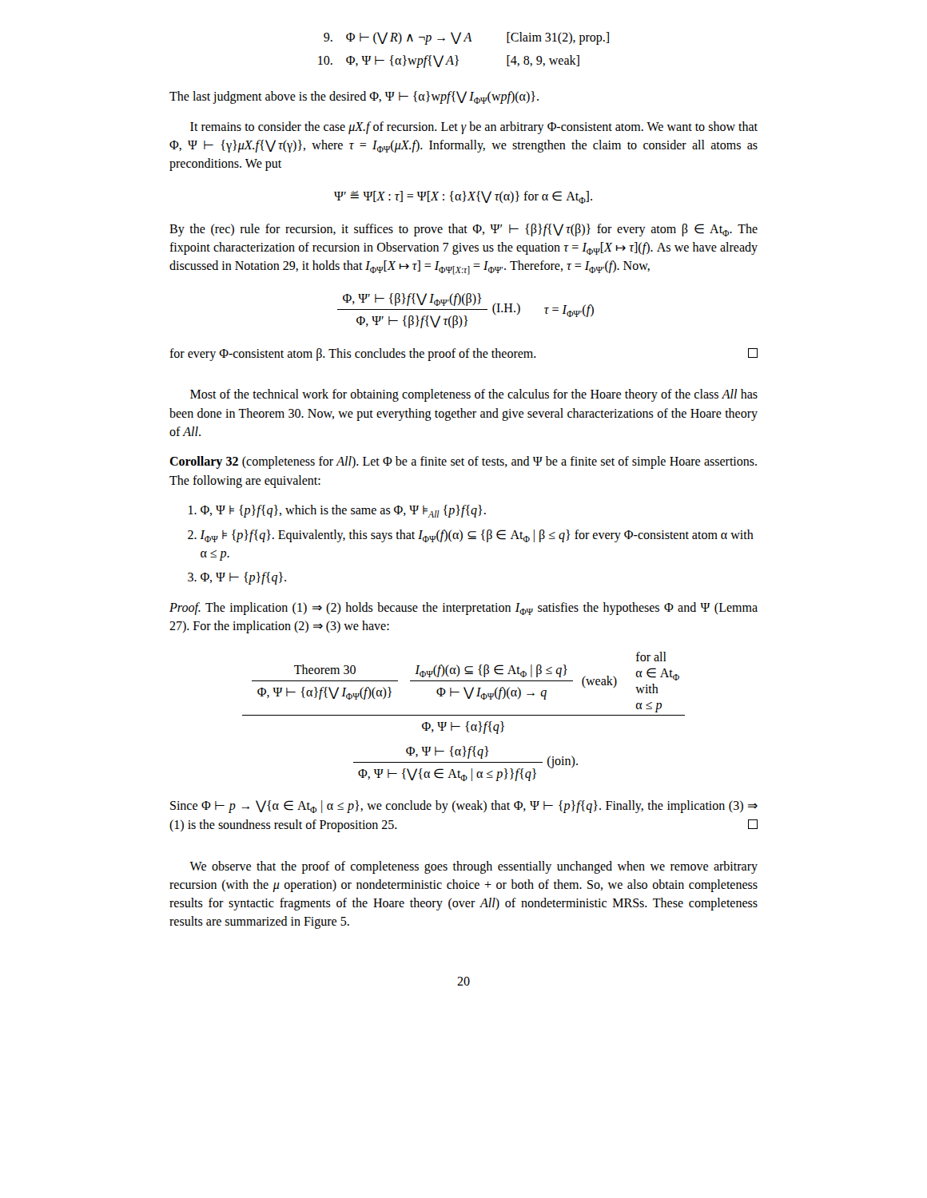| 9. | Φ ⊢ (⋁ R ) ∧ ¬ p → ⋁ A | [Claim 31(2), prop.] |
| 10. | Φ, Ψ ⊢ {α} w pf {⋁ A } | [4, 8, 9, weak ] |
The last judgment above is the desired Φ, Ψ ⊢ {α}wpf{⋁ IΦΨ(wpf)(α)}.
It remains to consider the case μX.f of recursion. Let γ be an arbitrary Φ-consistent atom. We want to show that Φ, Ψ ⊢ {γ}μX.f{⋁ τ(γ)}, where τ = IΦΨ(μX.f). Informally, we strengthen the claim to consider all atoms as preconditions. We put
Ψ′ ≝ Ψ[X : τ] = Ψ[X : {α}X{⋁ τ(α)} for α ∈ AtΦ].
By the (rec) rule for recursion, it suffices to prove that Φ, Ψ′ ⊢ {β}f{⋁ τ(β)} for every atom β ∈ AtΦ. The fixpoint characterization of recursion in Observation 7 gives us the equation τ = IΦΨ[X ↦ τ](f). As we have already discussed in Notation 29, it holds that IΦΨ[X ↦ τ] = IΦΨ[X:τ] = IΦΨ′. Therefore, τ = IΦΨ′(f). Now,
Φ, Ψ′ ⊢ {β}f{⋁ IΦΨ′(f)(β)} Φ, Ψ′ ⊢ {β}f{⋁ τ(β)} (I.H.) τ = IΦΨ′(f)
for every Φ-consistent atom β. This concludes the proof of the theorem.
Most of the technical work for obtaining completeness of the calculus for the Hoare theory of the class All has been done in Theorem 30. Now, we put everything together and give several characterizations of the Hoare theory of All.
Corollary 32 (completeness for All). Let Φ be a finite set of tests, and Ψ be a finite set of simple Hoare assertions. The following are equivalent:
Φ, Ψ ⊧ {p}f{q}, which is the same as Φ, Ψ ⊧All {p}f{q}.
IΦΨ ⊧ {p}f{q}. Equivalently, this says that IΦΨ(f)(α) ⊆ {β ∈ AtΦ | β ≤ q} for every Φ-consistent atom α with α ≤ p.
Φ, Ψ ⊢ {p}f{q}.
Proof. The implication (1) ⇒ (2) holds because the interpretation IΦΨ satisfies the hypotheses Φ and Ψ (Lemma 27). For the implication (2) ⇒ (3) we have:
Theorem 30 Φ, Ψ ⊢ {α}f{⋁ IΦΨ(f)(α)} IΦΨ(f)(α) ⊆ {β ∈ AtΦ | β ≤ q} Φ ⊢ ⋁ IΦΨ(f)(α) → q (weak) for all
α ∈ AtΦ
with
α ≤ p Φ, Ψ ⊢ {α}f{q}
Φ, Ψ ⊢ {α}f{q} Φ, Ψ ⊢ {⋁{α ∈ AtΦ | α ≤ p}}f{q} (join).
Since Φ ⊢ p → ⋁{α ∈ AtΦ | α ≤ p}, we conclude by (weak) that Φ, Ψ ⊢ {p}f{q}. Finally, the implication (3) ⇒ (1) is the soundness result of Proposition 25.
We observe that the proof of completeness goes through essentially unchanged when we remove arbitrary recursion (with the μ operation) or nondeterministic choice + or both of them. So, we also obtain completeness results for syntactic fragments of the Hoare theory (over All) of nondeterministic MRSs. These completeness results are summarized in Figure 5.
20